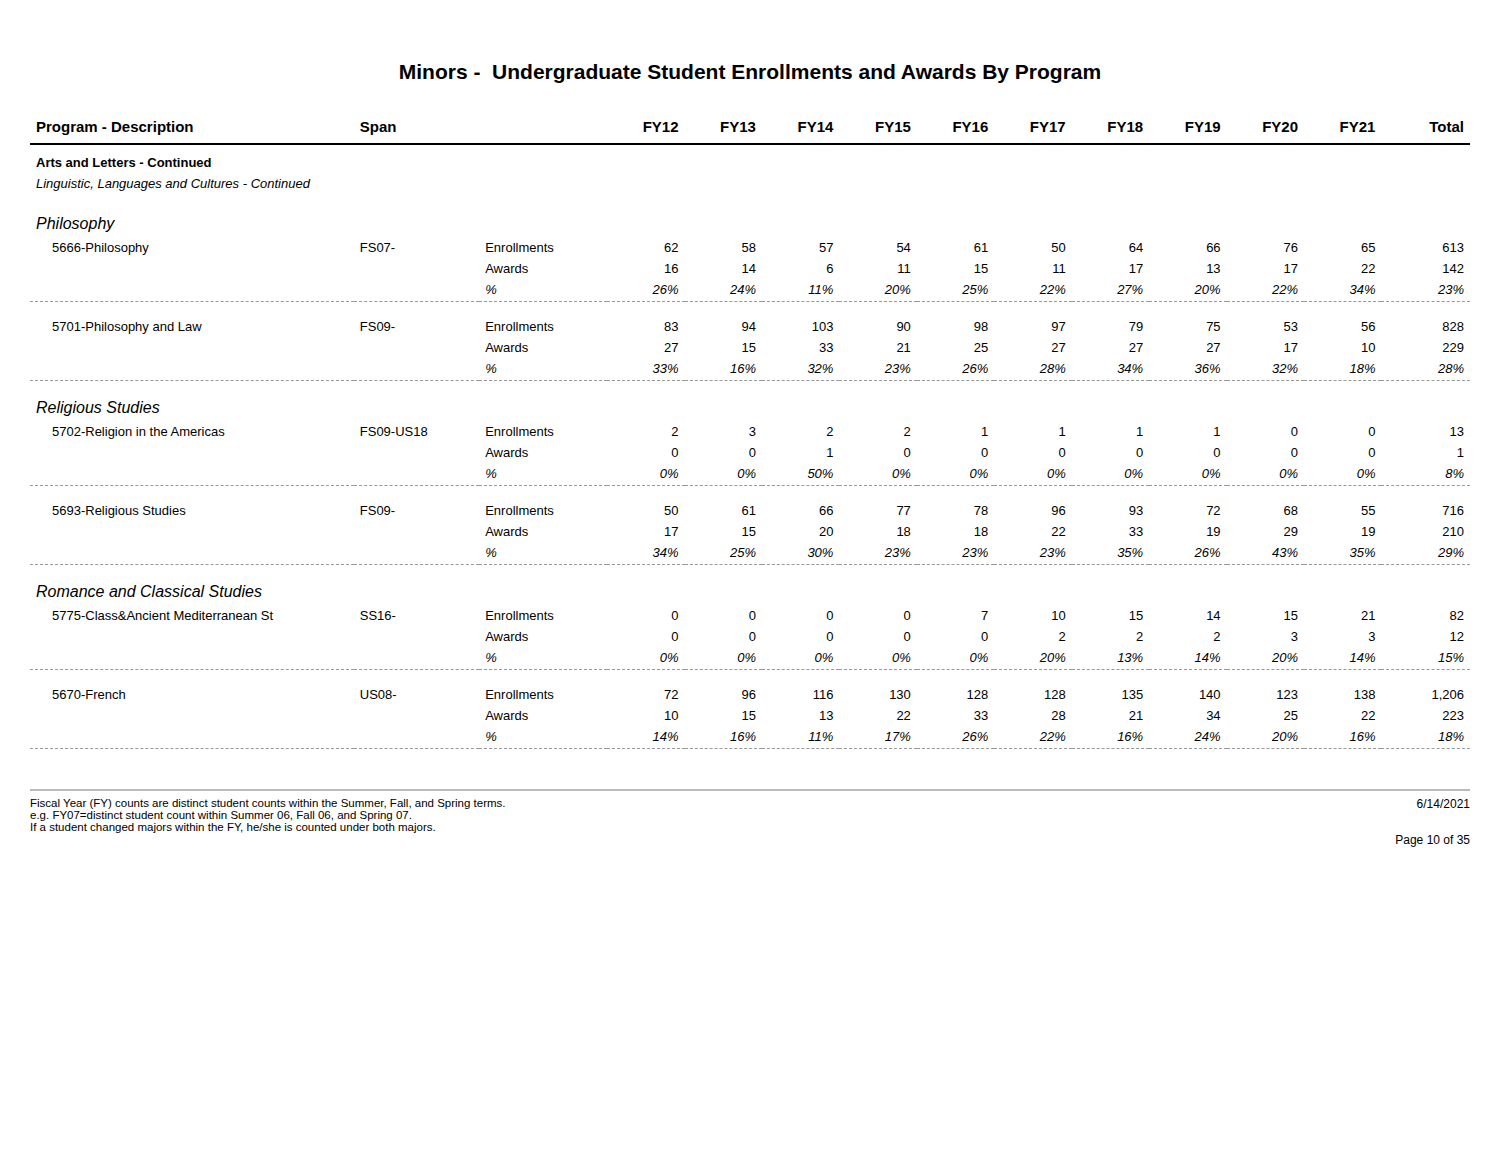Minors - Undergraduate Student Enrollments and Awards By Program
| Program - Description | Span | | FY12 | FY13 | FY14 | FY15 | FY16 | FY17 | FY18 | FY19 | FY20 | FY21 | Total |
| --- | --- | --- | --- | --- | --- | --- | --- | --- | --- | --- | --- | --- | --- |
| Arts and Letters - Continued |
| Linguistic, Languages and Cultures - Continued |
| Philosophy |
| 5666-Philosophy | FS07- | Enrollments | 62 | 58 | 57 | 54 | 61 | 50 | 64 | 66 | 76 | 65 | 613 |
| | | Awards | 16 | 14 | 6 | 11 | 15 | 11 | 17 | 13 | 17 | 22 | 142 |
| | | % | 26% | 24% | 11% | 20% | 25% | 22% | 27% | 20% | 22% | 34% | 23% |
| 5701-Philosophy and Law | FS09- | Enrollments | 83 | 94 | 103 | 90 | 98 | 97 | 79 | 75 | 53 | 56 | 828 |
| | | Awards | 27 | 15 | 33 | 21 | 25 | 27 | 27 | 27 | 17 | 10 | 229 |
| | | % | 33% | 16% | 32% | 23% | 26% | 28% | 34% | 36% | 32% | 18% | 28% |
| Religious Studies |
| 5702-Religion in the Americas | FS09-US18 | Enrollments | 2 | 3 | 2 | 2 | 1 | 1 | 1 | 1 | 0 | 0 | 13 |
| | | Awards | 0 | 0 | 1 | 0 | 0 | 0 | 0 | 0 | 0 | 0 | 1 |
| | | % | 0% | 0% | 50% | 0% | 0% | 0% | 0% | 0% | 0% | 0% | 8% |
| 5693-Religious Studies | FS09- | Enrollments | 50 | 61 | 66 | 77 | 78 | 96 | 93 | 72 | 68 | 55 | 716 |
| | | Awards | 17 | 15 | 20 | 18 | 18 | 22 | 33 | 19 | 29 | 19 | 210 |
| | | % | 34% | 25% | 30% | 23% | 23% | 23% | 35% | 26% | 43% | 35% | 29% |
| Romance and Classical Studies |
| 5775-Class&Ancient Mediterranean St | SS16- | Enrollments | 0 | 0 | 0 | 0 | 7 | 10 | 15 | 14 | 15 | 21 | 82 |
| | | Awards | 0 | 0 | 0 | 0 | 0 | 2 | 2 | 2 | 3 | 3 | 12 |
| | | % | 0% | 0% | 0% | 0% | 0% | 20% | 13% | 14% | 20% | 14% | 15% |
| 5670-French | US08- | Enrollments | 72 | 96 | 116 | 130 | 128 | 128 | 135 | 140 | 123 | 138 | 1,206 |
| | | Awards | 10 | 15 | 13 | 22 | 33 | 28 | 21 | 34 | 25 | 22 | 223 |
| | | % | 14% | 16% | 11% | 17% | 26% | 22% | 16% | 24% | 20% | 16% | 18% |
Fiscal Year (FY) counts are distinct student counts within the Summer, Fall, and Spring terms.
e.g. FY07=distinct student count within Summer 06, Fall 06, and Spring 07.
If a student changed majors within the FY, he/she is counted under both majors.
6/14/2021
Page 10 of 35